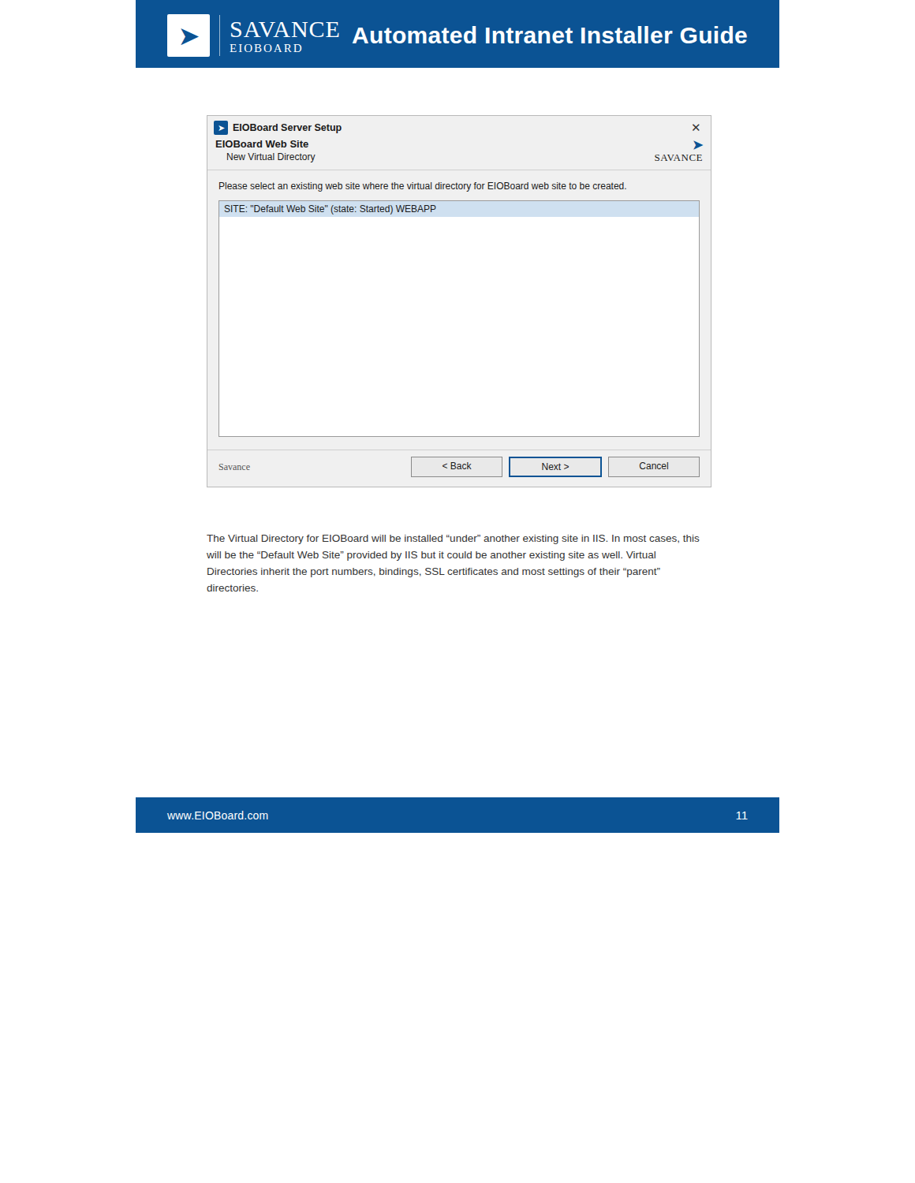➤
SAVANCE
EIOBOARD
Automated Intranet Installer Guide
➤
EIOBoard Server Setup
✕
EIOBoard Web Site
New Virtual Directory
➤
SAVANCE
Please select an existing web site where the virtual directory for EIOBoard web site to be created.
SITE: "Default Web Site" (state: Started) WEBAPP
Savance
< Back
Next >
Cancel
The Virtual Directory for EIOBoard will be installed “under” another existing site in IIS. In most cases, this will be the “Default Web Site” provided by IIS but it could be another existing site as well. Virtual Directories inherit the port numbers, bindings, SSL certificates and most settings of their “parent” directories.
www.EIOBoard.com
11